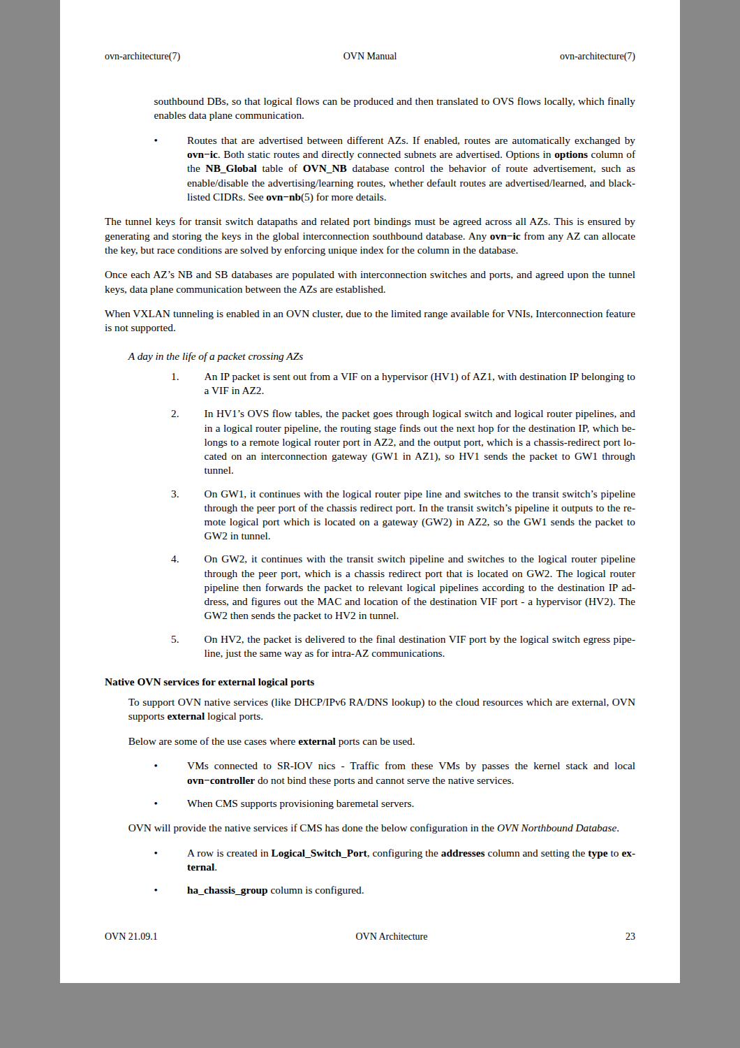ovn-architecture(7) OVN Manual ovn-architecture(7)
southbound DBs, so that logical flows can be produced and then translated to OVS flows locally, which finally enables data plane communication.
• Routes that are advertised between different AZs. If enabled, routes are automatically exchanged by ovn−ic. Both static routes and directly connected subnets are advertised. Options in options column of the NB_Global table of OVN_NB database control the behavior of route advertisement, such as enable/disable the advertising/learning routes, whether default routes are advertised/learned, and blacklisted CIDRs. See ovn−nb(5) for more details.
The tunnel keys for transit switch datapaths and related port bindings must be agreed across all AZs. This is ensured by generating and storing the keys in the global interconnection southbound database. Any ovn−ic from any AZ can allocate the key, but race conditions are solved by enforcing unique index for the column in the database.
Once each AZ’s NB and SB databases are populated with interconnection switches and ports, and agreed upon the tunnel keys, data plane communication between the AZs are established.
When VXLAN tunneling is enabled in an OVN cluster, due to the limited range available for VNIs, Interconnection feature is not supported.
A day in the life of a packet crossing AZs
1. An IP packet is sent out from a VIF on a hypervisor (HV1) of AZ1, with destination IP belonging to a VIF in AZ2.
2. In HV1’s OVS flow tables, the packet goes through logical switch and logical router pipelines, and in a logical router pipeline, the routing stage finds out the next hop for the destination IP, which belongs to a remote logical router port in AZ2, and the output port, which is a chassis-redirect port located on an interconnection gateway (GW1 in AZ1), so HV1 sends the packet to GW1 through tunnel.
3. On GW1, it continues with the logical router pipe line and switches to the transit switch’s pipeline through the peer port of the chassis redirect port. In the transit switch’s pipeline it outputs to the remote logical port which is located on a gateway (GW2) in AZ2, so the GW1 sends the packet to GW2 in tunnel.
4. On GW2, it continues with the transit switch pipeline and switches to the logical router pipeline through the peer port, which is a chassis redirect port that is located on GW2. The logical router pipeline then forwards the packet to relevant logical pipelines according to the destination IP address, and figures out the MAC and location of the destination VIF port - a hypervisor (HV2). The GW2 then sends the packet to HV2 in tunnel.
5. On HV2, the packet is delivered to the final destination VIF port by the logical switch egress pipeline, just the same way as for intra-AZ communications.
Native OVN services for external logical ports
To support OVN native services (like DHCP/IPv6 RA/DNS lookup) to the cloud resources which are external, OVN supports external logical ports.
Below are some of the use cases where external ports can be used.
• VMs connected to SR-IOV nics - Traffic from these VMs by passes the kernel stack and local ovn−controller do not bind these ports and cannot serve the native services.
• When CMS supports provisioning baremetal servers.
OVN will provide the native services if CMS has done the below configuration in the OVN Northbound Database.
• A row is created in Logical_Switch_Port, configuring the addresses column and setting the type to external.
• ha_chassis_group column is configured.
OVN 21.09.1 OVN Architecture 23